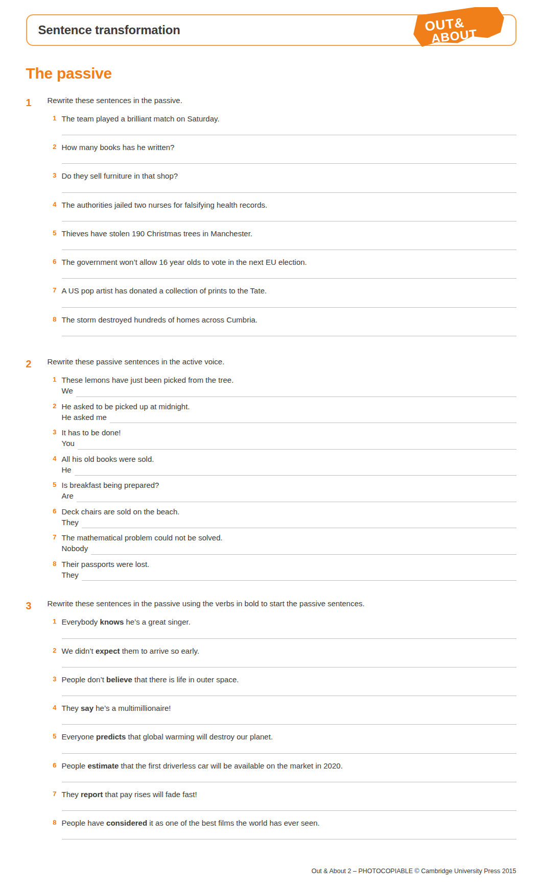Sentence transformation
OUT& ABOUT
The passive
1
Rewrite these sentences in the passive.
The team played a brilliant match on Saturday.
How many books has he written?
Do they sell furniture in that shop?
The authorities jailed two nurses for falsifying health records.
Thieves have stolen 190 Christmas trees in Manchester.
The government won’t allow 16 year olds to vote in the next EU election.
A US pop artist has donated a collection of prints to the Tate.
The storm destroyed hundreds of homes across Cumbria.
2
Rewrite these passive sentences in the active voice.
These lemons have just been picked from the tree. We
He asked to be picked up at midnight. He asked me
It has to be done! You
All his old books were sold. He
Is breakfast being prepared? Are
Deck chairs are sold on the beach. They
The mathematical problem could not be solved. Nobody
Their passports were lost. They
3
Rewrite these sentences in the passive using the verbs in bold to start the passive sentences.
Everybody knows he’s a great singer.
We didn’t expect them to arrive so early.
People don’t believe that there is life in outer space.
They say he’s a multimillionaire!
Everyone predicts that global warming will destroy our planet.
People estimate that the first driverless car will be available on the market in 2020.
They report that pay rises will fade fast!
People have considered it as one of the best films the world has ever seen.
Out & About 2 – PHOTOCOPIABLE © Cambridge University Press 2015